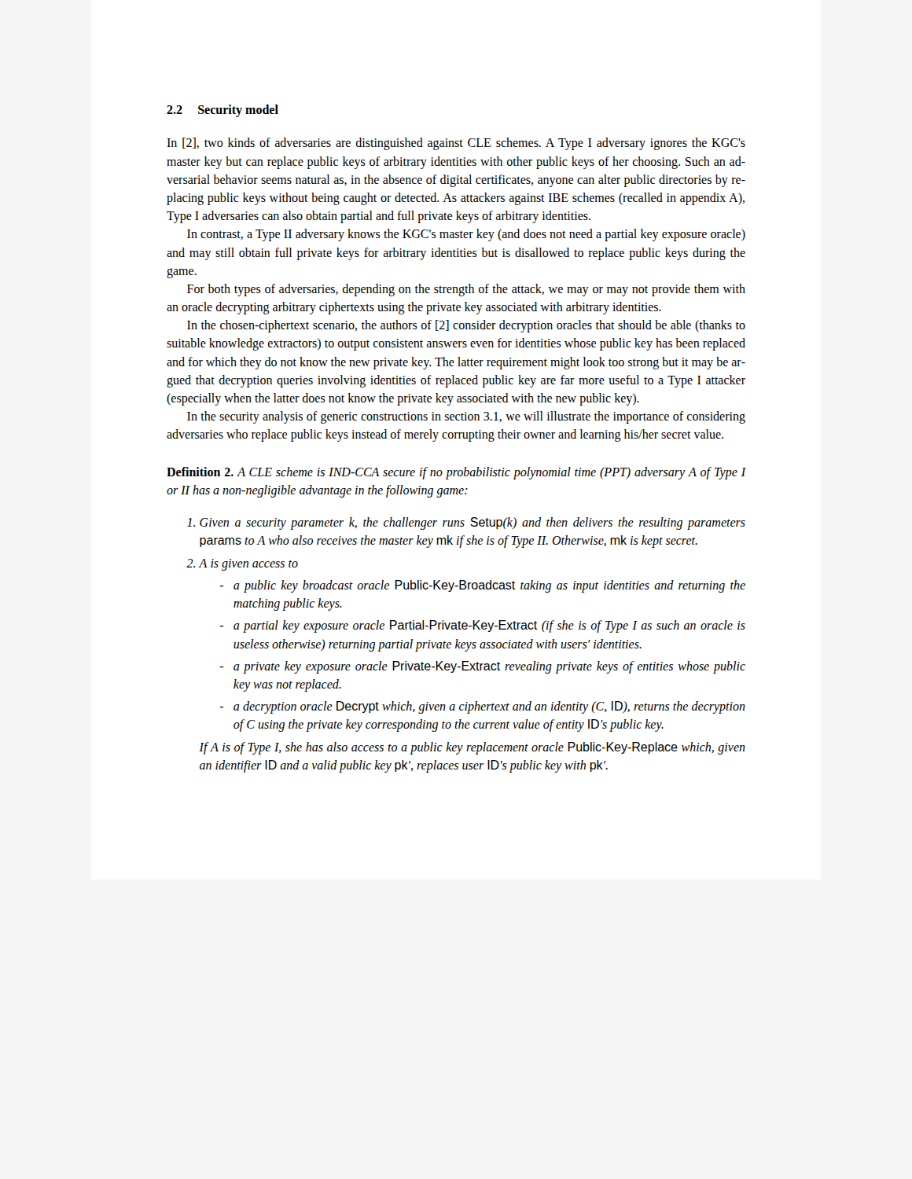2.2 Security model
In [2], two kinds of adversaries are distinguished against CLE schemes. A Type I adversary ignores the KGC's master key but can replace public keys of arbitrary identities with other public keys of her choosing. Such an adversarial behavior seems natural as, in the absence of digital certificates, anyone can alter public directories by replacing public keys without being caught or detected. As attackers against IBE schemes (recalled in appendix A), Type I adversaries can also obtain partial and full private keys of arbitrary identities.
In contrast, a Type II adversary knows the KGC's master key (and does not need a partial key exposure oracle) and may still obtain full private keys for arbitrary identities but is disallowed to replace public keys during the game.
For both types of adversaries, depending on the strength of the attack, we may or may not provide them with an oracle decrypting arbitrary ciphertexts using the private key associated with arbitrary identities.
In the chosen-ciphertext scenario, the authors of [2] consider decryption oracles that should be able (thanks to suitable knowledge extractors) to output consistent answers even for identities whose public key has been replaced and for which they do not know the new private key. The latter requirement might look too strong but it may be argued that decryption queries involving identities of replaced public key are far more useful to a Type I attacker (especially when the latter does not know the private key associated with the new public key).
In the security analysis of generic constructions in section 3.1, we will illustrate the importance of considering adversaries who replace public keys instead of merely corrupting their owner and learning his/her secret value.
Definition 2. A CLE scheme is IND-CCA secure if no probabilistic polynomial time (PPT) adversary A of Type I or II has a non-negligible advantage in the following game:
Given a security parameter k, the challenger runs Setup(k) and then delivers the resulting parameters params to A who also receives the master key mk if she is of Type II. Otherwise, mk is kept secret.
A is given access to
a public key broadcast oracle Public-Key-Broadcast taking as input identities and returning the matching public keys.
a partial key exposure oracle Partial-Private-Key-Extract (if she is of Type I as such an oracle is useless otherwise) returning partial private keys associated with users' identities.
a private key exposure oracle Private-Key-Extract revealing private keys of entities whose public key was not replaced.
a decryption oracle Decrypt which, given a ciphertext and an identity (C, ID), returns the decryption of C using the private key corresponding to the current value of entity ID's public key.
If A is of Type I, she has also access to a public key replacement oracle Public-Key-Replace which, given an identifier ID and a valid public key pk′, replaces user ID's public key with pk′.